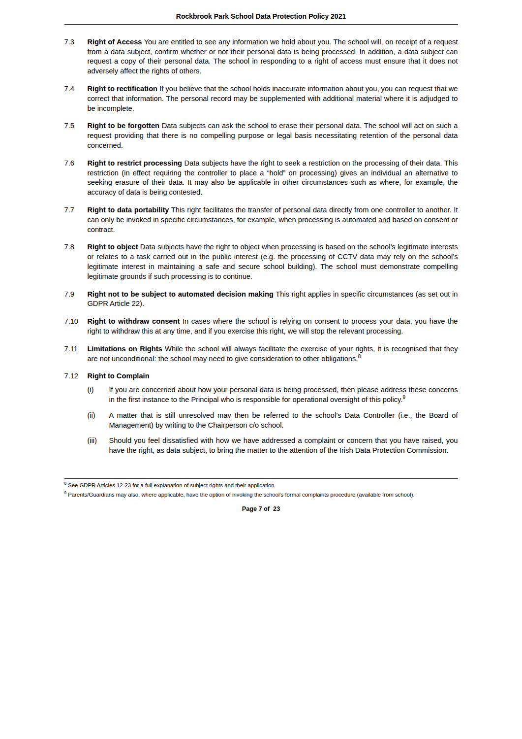Rockbrook Park School Data Protection Policy 2021
7.3
Right of Access You are entitled to see any information we hold about you. The school will, on receipt of a request from a data subject, confirm whether or not their personal data is being processed. In addition, a data subject can request a copy of their personal data. The school in responding to a right of access must ensure that it does not adversely affect the rights of others.
7.4
Right to rectification If you believe that the school holds inaccurate information about you, you can request that we correct that information. The personal record may be supplemented with additional material where it is adjudged to be incomplete.
7.5
Right to be forgotten Data subjects can ask the school to erase their personal data. The school will act on such a request providing that there is no compelling purpose or legal basis necessitating retention of the personal data concerned.
7.6
Right to restrict processing Data subjects have the right to seek a restriction on the processing of their data. This restriction (in effect requiring the controller to place a “hold” on processing) gives an individual an alternative to seeking erasure of their data. It may also be applicable in other circumstances such as where, for example, the accuracy of data is being contested.
7.7
Right to data portability This right facilitates the transfer of personal data directly from one controller to another. It can only be invoked in specific circumstances, for example, when processing is automated and based on consent or contract.
7.8
Right to object Data subjects have the right to object when processing is based on the school’s legitimate interests or relates to a task carried out in the public interest (e.g. the processing of CCTV data may rely on the school’s legitimate interest in maintaining a safe and secure school building). The school must demonstrate compelling legitimate grounds if such processing is to continue.
7.9
Right not to be subject to automated decision making This right applies in specific circumstances (as set out in GDPR Article 22).
7.10
Right to withdraw consent In cases where the school is relying on consent to process your data, you have the right to withdraw this at any time, and if you exercise this right, we will stop the relevant processing.
7.11
Limitations on Rights While the school will always facilitate the exercise of your rights, it is recognised that they are not unconditional: the school may need to give consideration to other obligations.8
7.12
Right to Complain
(i) If you are concerned about how your personal data is being processed, then please address these concerns in the first instance to the Principal who is responsible for operational oversight of this policy.9
(ii) A matter that is still unresolved may then be referred to the school’s Data Controller (i.e., the Board of Management) by writing to the Chairperson c/o school.
(iii) Should you feel dissatisfied with how we have addressed a complaint or concern that you have raised, you have the right, as data subject, to bring the matter to the attention of the Irish Data Protection Commission.
8 See GDPR Articles 12-23 for a full explanation of subject rights and their application.
9 Parents/Guardians may also, where applicable, have the option of invoking the school’s formal complaints procedure (available from school).
Page 7 of 23